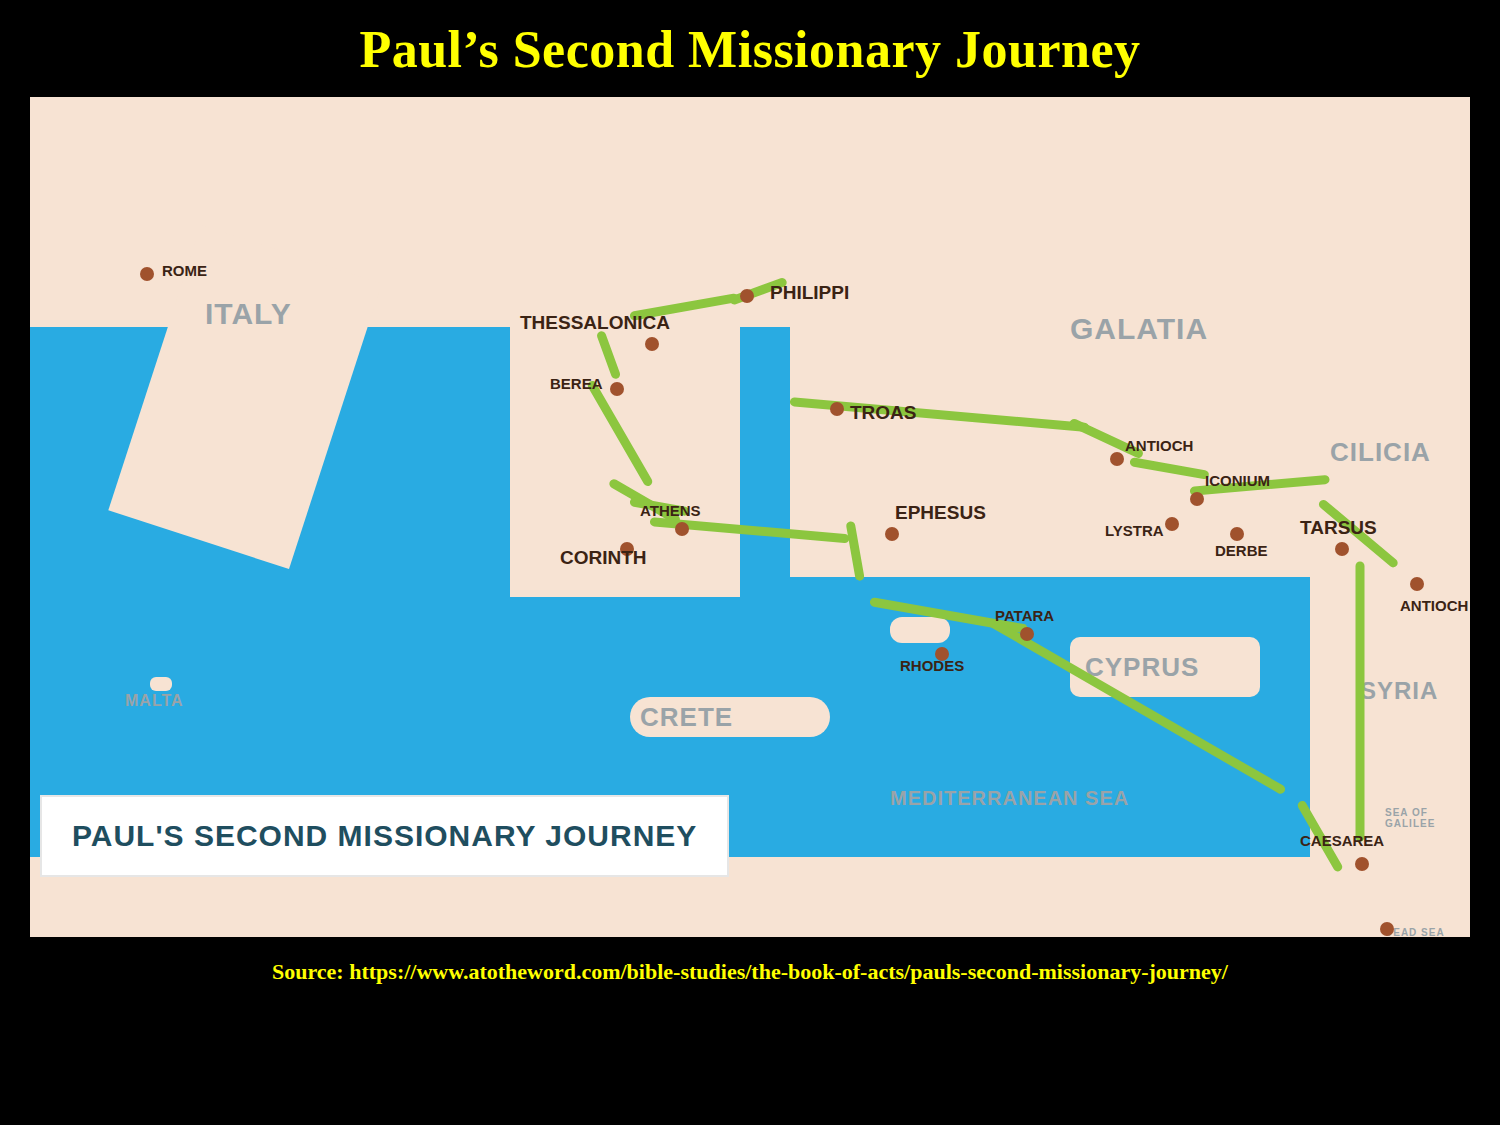Paul’s Second Missionary Journey
ITALY
GALATIA
CILICIA
SYRIA
CYPRUS
CRETE
EGYPT
MALTA
MEDITERRANEAN SEA
SEA OF
GALILEE
DEAD SEA
ROME
PHILIPPI
THESSALONICA
BEREA
TROAS
ATHENS
CORINTH
EPHESUS
ANTIOCH
ICONIUM
LYSTRA
DERBE
TARSUS
ANTIOCH
PATARA
RHODES
CAESAREA
JERUSALEM
PAUL'S SECOND MISSIONARY JOURNEY
Source: https://www.atotheword.com/bible-studies/the-book-of-acts/pauls-second-missionary-journey/